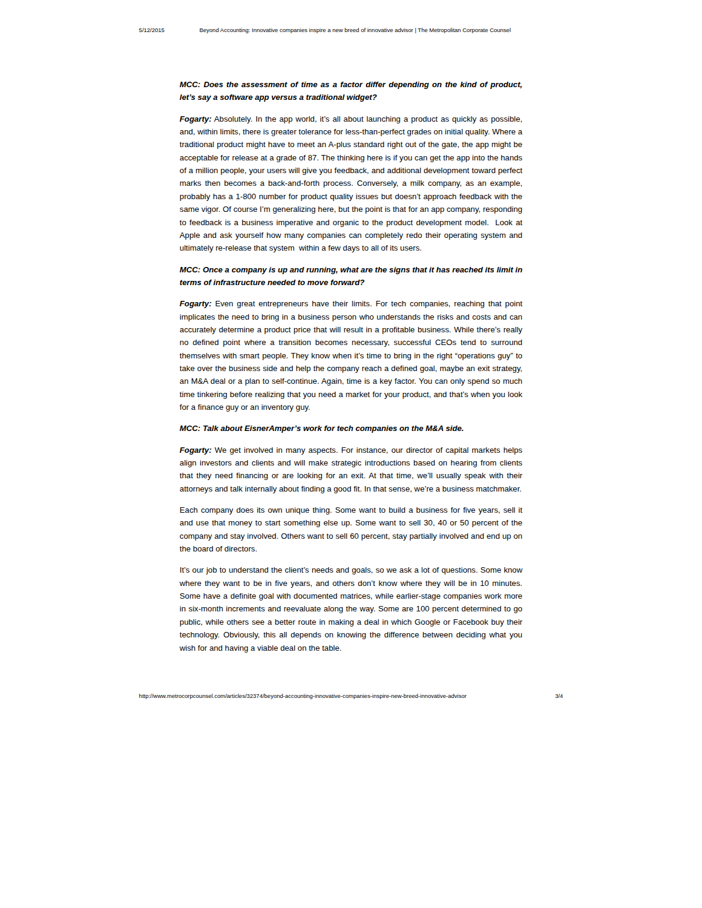5/12/2015
Beyond Accounting: Innovative companies inspire a new breed of innovative advisor | The Metropolitan Corporate Counsel
MCC: Does the assessment of time as a factor differ depending on the kind of product, let’s say a software app versus a traditional widget?
Fogarty: Absolutely. In the app world, it’s all about launching a product as quickly as possible, and, within limits, there is greater tolerance for less-than-perfect grades on initial quality. Where a traditional product might have to meet an A-plus standard right out of the gate, the app might be acceptable for release at a grade of 87. The thinking here is if you can get the app into the hands of a million people, your users will give you feedback, and additional development toward perfect marks then becomes a back-and-forth process. Conversely, a milk company, as an example, probably has a 1-800 number for product quality issues but doesn’t approach feedback with the same vigor. Of course I’m generalizing here, but the point is that for an app company, responding to feedback is a business imperative and organic to the product development model. Look at Apple and ask yourself how many companies can completely redo their operating system and ultimately re-release that system within a few days to all of its users.
MCC: Once a company is up and running, what are the signs that it has reached its limit in terms of infrastructure needed to move forward?
Fogarty: Even great entrepreneurs have their limits. For tech companies, reaching that point implicates the need to bring in a business person who understands the risks and costs and can accurately determine a product price that will result in a profitable business. While there’s really no defined point where a transition becomes necessary, successful CEOs tend to surround themselves with smart people. They know when it’s time to bring in the right “operations guy” to take over the business side and help the company reach a defined goal, maybe an exit strategy, an M&A deal or a plan to self-continue. Again, time is a key factor. You can only spend so much time tinkering before realizing that you need a market for your product, and that’s when you look for a finance guy or an inventory guy.
MCC: Talk about EisnerAmper’s work for tech companies on the M&A side.
Fogarty: We get involved in many aspects. For instance, our director of capital markets helps align investors and clients and will make strategic introductions based on hearing from clients that they need financing or are looking for an exit. At that time, we’ll usually speak with their attorneys and talk internally about finding a good fit. In that sense, we’re a business matchmaker.
Each company does its own unique thing. Some want to build a business for five years, sell it and use that money to start something else up. Some want to sell 30, 40 or 50 percent of the company and stay involved. Others want to sell 60 percent, stay partially involved and end up on the board of directors.
It’s our job to understand the client’s needs and goals, so we ask a lot of questions. Some know where they want to be in five years, and others don’t know where they will be in 10 minutes. Some have a definite goal with documented matrices, while earlier-stage companies work more in six-month increments and reevaluate along the way. Some are 100 percent determined to go public, while others see a better route in making a deal in which Google or Facebook buy their technology. Obviously, this all depends on knowing the difference between deciding what you wish for and having a viable deal on the table.
http://www.metrocorpcounsel.com/articles/32374/beyond-accounting-innovative-companies-inspire-new-breed-innovative-advisor
3/4